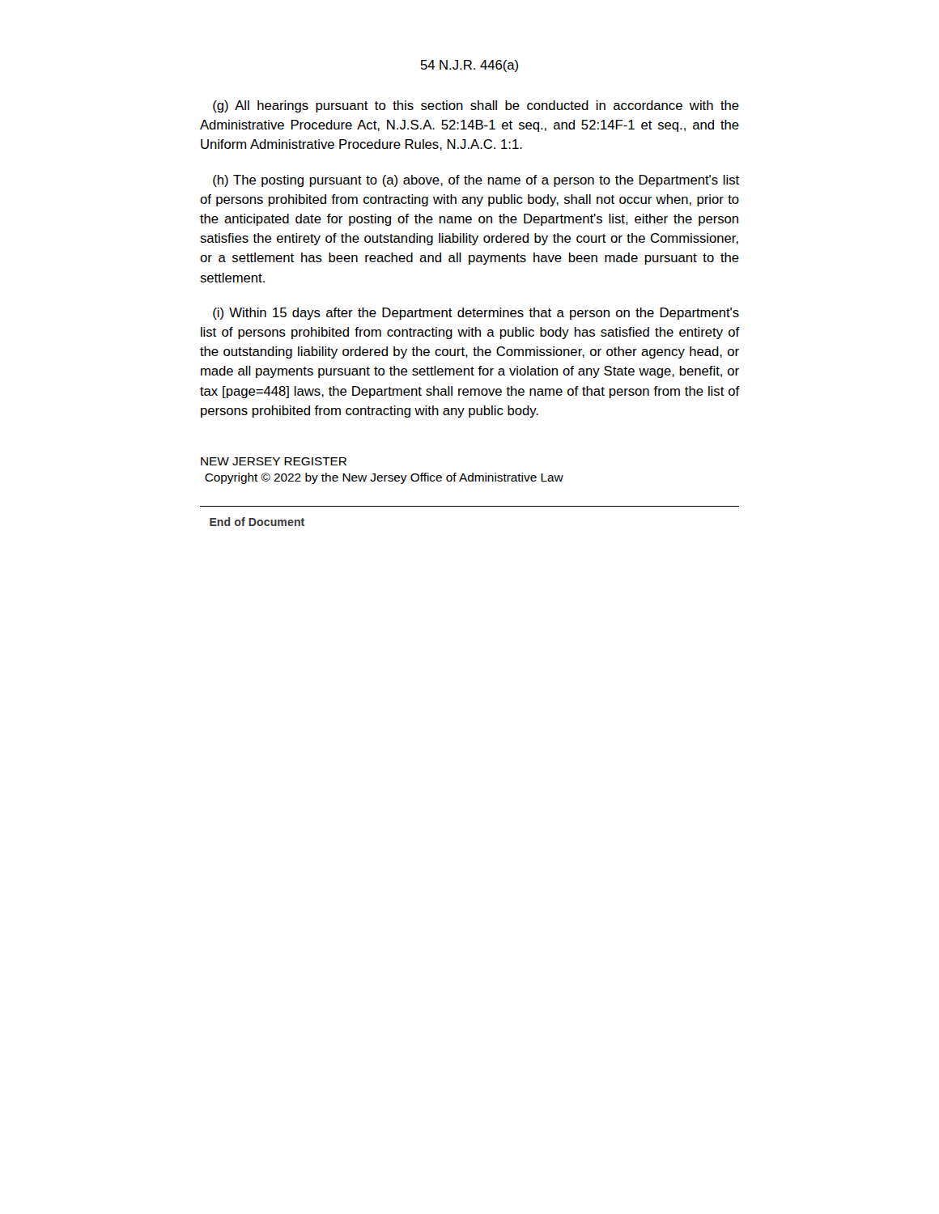54 N.J.R. 446(a)
(g) All hearings pursuant to this section shall be conducted in accordance with the Administrative Procedure Act, N.J.S.A. 52:14B-1 et seq., and 52:14F-1 et seq., and the Uniform Administrative Procedure Rules, N.J.A.C. 1:1.
(h) The posting pursuant to (a) above, of the name of a person to the Department's list of persons prohibited from contracting with any public body, shall not occur when, prior to the anticipated date for posting of the name on the Department's list, either the person satisfies the entirety of the outstanding liability ordered by the court or the Commissioner, or a settlement has been reached and all payments have been made pursuant to the settlement.
(i) Within 15 days after the Department determines that a person on the Department's list of persons prohibited from contracting with a public body has satisfied the entirety of the outstanding liability ordered by the court, the Commissioner, or other agency head, or made all payments pursuant to the settlement for a violation of any State wage, benefit, or tax [page=448] laws, the Department shall remove the name of that person from the list of persons prohibited from contracting with any public body.
NEW JERSEY REGISTER
Copyright © 2022 by the New Jersey Office of Administrative Law
End of Document